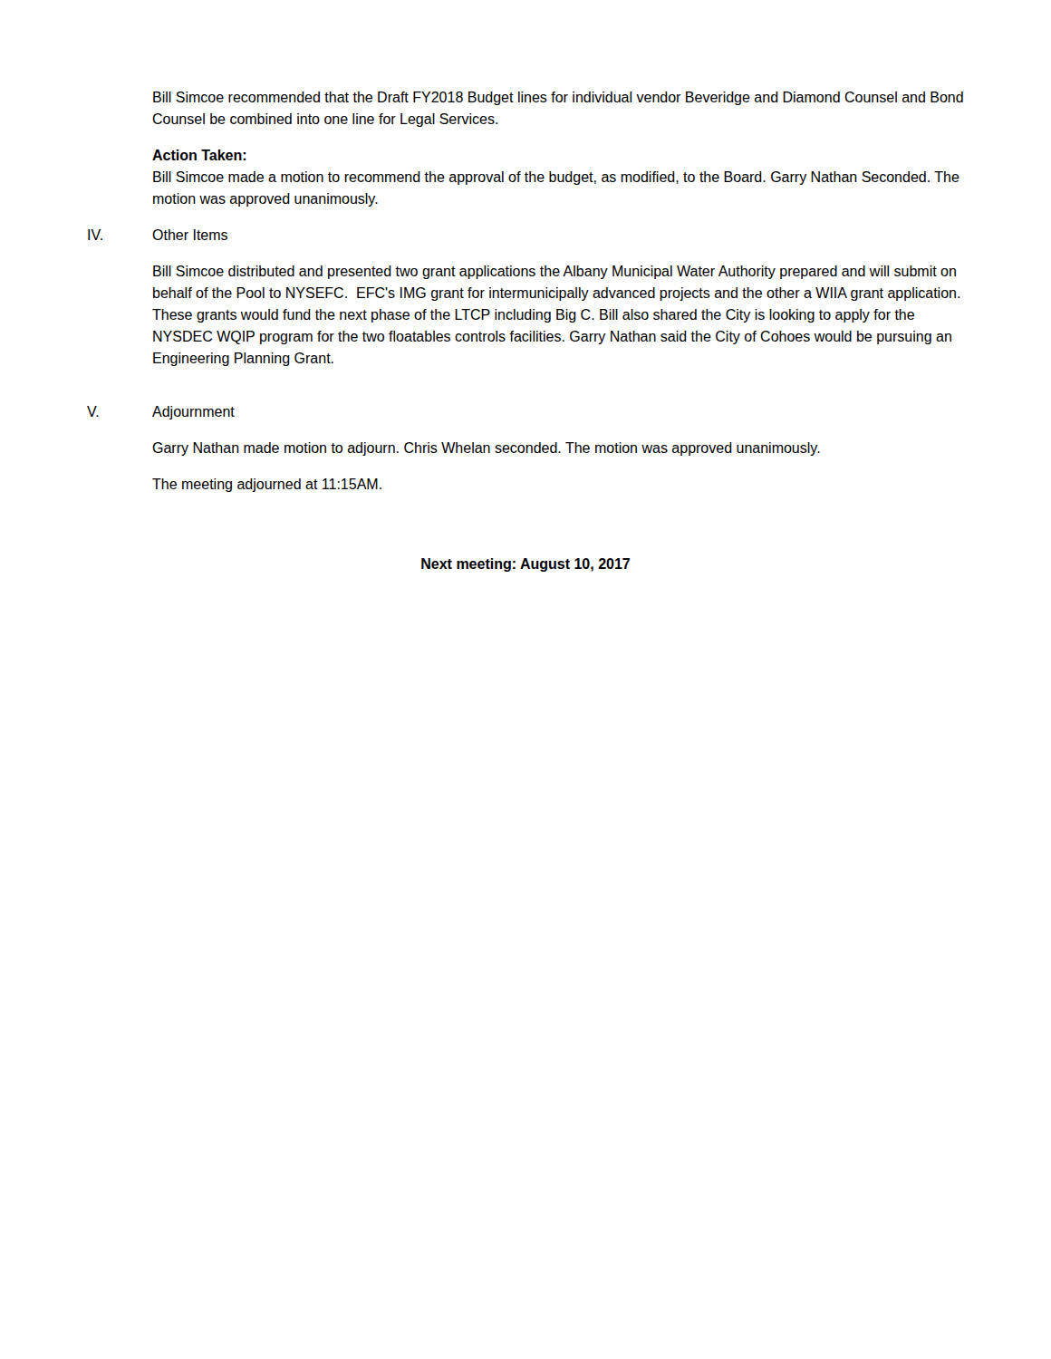Bill Simcoe recommended that the Draft FY2018 Budget lines for individual vendor Beveridge and Diamond Counsel and Bond Counsel be combined into one line for Legal Services.
Action Taken:
Bill Simcoe made a motion to recommend the approval of the budget, as modified, to the Board. Garry Nathan Seconded. The motion was approved unanimously.
IV.
Other Items
Bill Simcoe distributed and presented two grant applications the Albany Municipal Water Authority prepared and will submit on behalf of the Pool to NYSEFC. EFC's IMG grant for intermunicipally advanced projects and the other a WIIA grant application. These grants would fund the next phase of the LTCP including Big C. Bill also shared the City is looking to apply for the NYSDEC WQIP program for the two floatables controls facilities. Garry Nathan said the City of Cohoes would be pursuing an Engineering Planning Grant.
V.
Adjournment
Garry Nathan made motion to adjourn. Chris Whelan seconded. The motion was approved unanimously.
The meeting adjourned at 11:15AM.
Next meeting: August 10, 2017